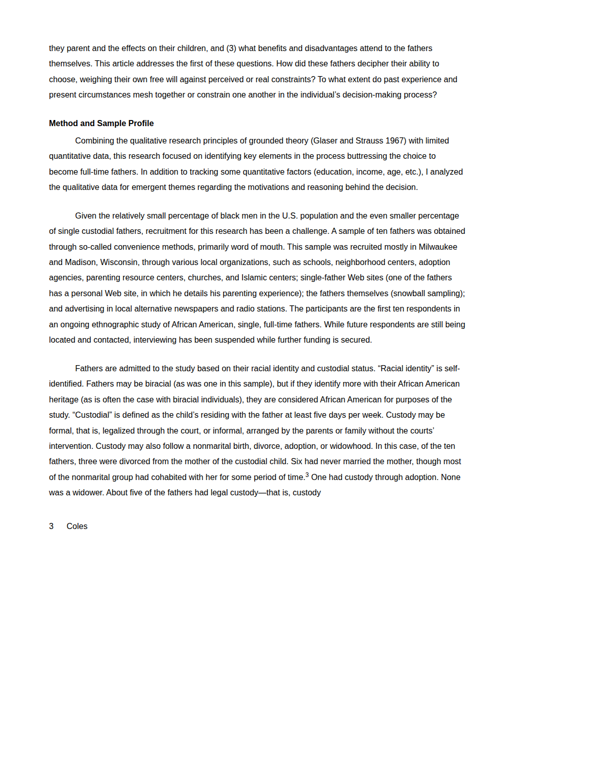they parent and the effects on their children, and (3) what benefits and disadvantages attend to the fathers themselves. This article addresses the first of these questions. How did these fathers decipher their ability to choose, weighing their own free will against perceived or real constraints? To what extent do past experience and present circumstances mesh together or constrain one another in the individual’s decision-making process?
Method and Sample Profile
Combining the qualitative research principles of grounded theory (Glaser and Strauss 1967) with limited quantitative data, this research focused on identifying key elements in the process buttressing the choice to become full-time fathers. In addition to tracking some quantitative factors (education, income, age, etc.), I analyzed the qualitative data for emergent themes regarding the motivations and reasoning behind the decision.
Given the relatively small percentage of black men in the U.S. population and the even smaller percentage of single custodial fathers, recruitment for this research has been a challenge. A sample of ten fathers was obtained through so-called convenience methods, primarily word of mouth. This sample was recruited mostly in Milwaukee and Madison, Wisconsin, through various local organizations, such as schools, neighborhood centers, adoption agencies, parenting resource centers, churches, and Islamic centers; single-father Web sites (one of the fathers has a personal Web site, in which he details his parenting experience); the fathers themselves (snowball sampling); and advertising in local alternative newspapers and radio stations. The participants are the first ten respondents in an ongoing ethnographic study of African American, single, full-time fathers. While future respondents are still being located and contacted, interviewing has been suspended while further funding is secured.
Fathers are admitted to the study based on their racial identity and custodial status. “Racial identity” is self-identified. Fathers may be biracial (as was one in this sample), but if they identify more with their African American heritage (as is often the case with biracial individuals), they are considered African American for purposes of the study. “Custodial” is defined as the child’s residing with the father at least five days per week. Custody may be formal, that is, legalized through the court, or informal, arranged by the parents or family without the courts’ intervention. Custody may also follow a nonmarital birth, divorce, adoption, or widowhood. In this case, of the ten fathers, three were divorced from the mother of the custodial child. Six had never married the mother, though most of the nonmarital group had cohabited with her for some period of time.3 One had custody through adoption. None was a widower. About five of the fathers had legal custody—that is, custody
3 Coles